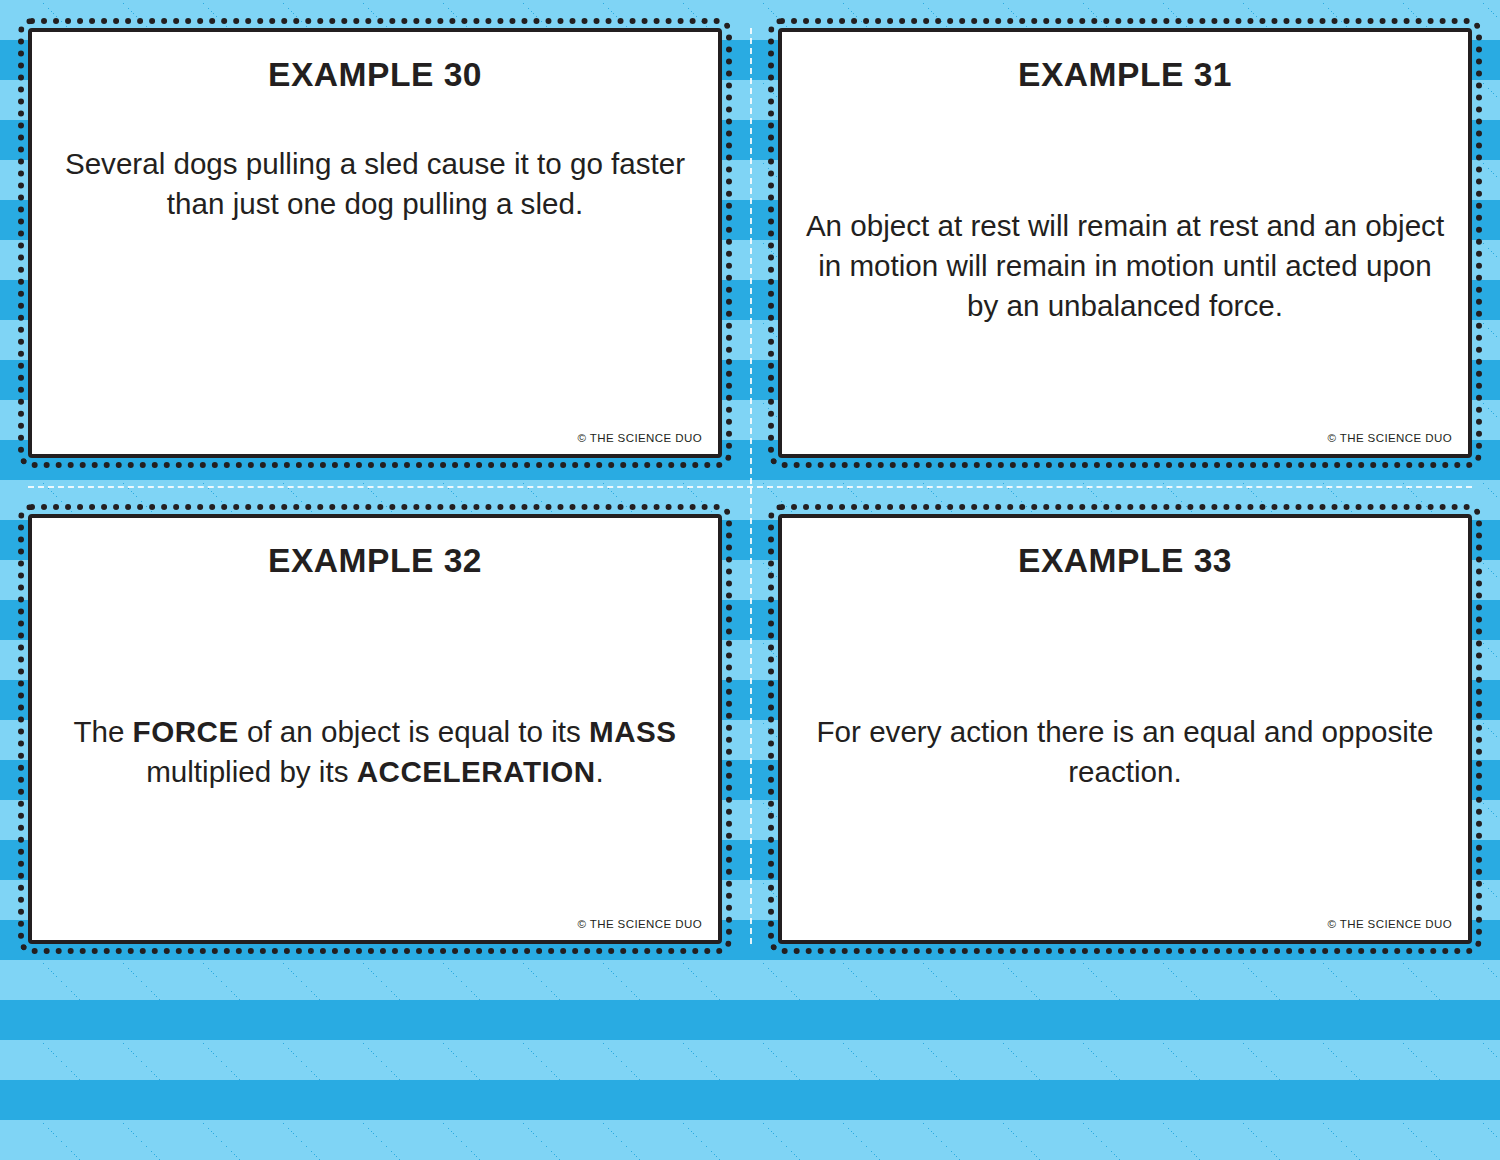Example 30
Dog sled team A person in a blue coat and orange hat stands on a sled, holding reins attached to four harnessed sled dogs running to the left across snowy ground.
Several dogs pulling a sled cause it to go faster than just one dog pulling a sled.
© The Science Duo
Example 31
An object at rest will remain at rest and an object in motion will remain in motion until acted upon by an unbalanced force.
© The Science Duo
Example 32
The FORCE of an object is equal to its MASS multiplied by its ACCELERATION.
© The Science Duo
Example 33
For every action there is an equal and opposite reaction.
© The Science Duo